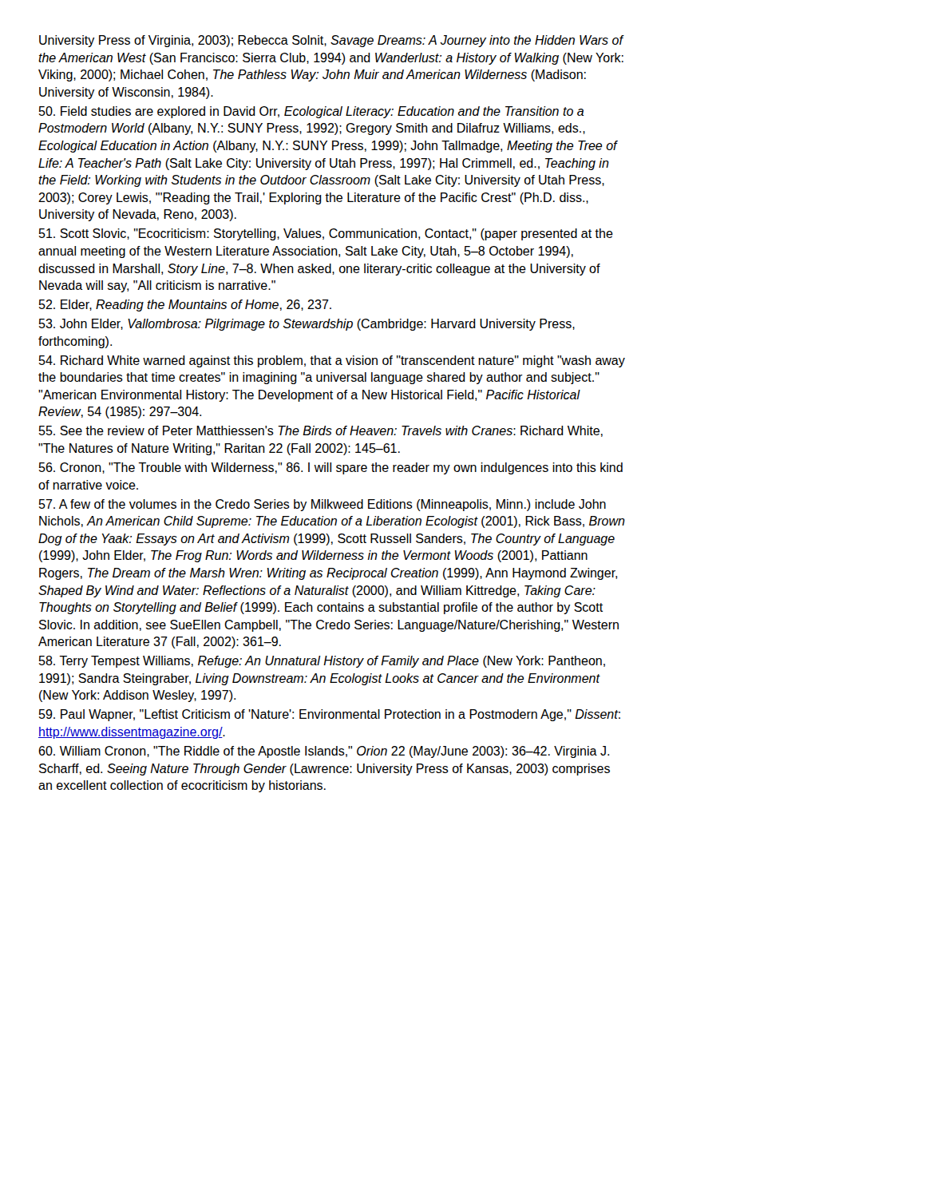University Press of Virginia, 2003); Rebecca Solnit, Savage Dreams: A Journey into the Hidden Wars of the American West (San Francisco: Sierra Club, 1994) and Wanderlust: a History of Walking (New York: Viking, 2000); Michael Cohen, The Pathless Way: John Muir and American Wilderness (Madison: University of Wisconsin, 1984).
50. Field studies are explored in David Orr, Ecological Literacy: Education and the Transition to a Postmodern World (Albany, N.Y.: SUNY Press, 1992); Gregory Smith and Dilafruz Williams, eds., Ecological Education in Action (Albany, N.Y.: SUNY Press, 1999); John Tallmadge, Meeting the Tree of Life: A Teacher's Path (Salt Lake City: University of Utah Press, 1997); Hal Crimmell, ed., Teaching in the Field: Working with Students in the Outdoor Classroom (Salt Lake City: University of Utah Press, 2003); Corey Lewis, "'Reading the Trail,' Exploring the Literature of the Pacific Crest" (Ph.D. diss., University of Nevada, Reno, 2003).
51. Scott Slovic, "Ecocriticism: Storytelling, Values, Communication, Contact," (paper presented at the annual meeting of the Western Literature Association, Salt Lake City, Utah, 5–8 October 1994), discussed in Marshall, Story Line, 7–8. When asked, one literary-critic colleague at the University of Nevada will say, "All criticism is narrative."
52. Elder, Reading the Mountains of Home, 26, 237.
53. John Elder, Vallombrosa: Pilgrimage to Stewardship (Cambridge: Harvard University Press, forthcoming).
54. Richard White warned against this problem, that a vision of "transcendent nature" might "wash away the boundaries that time creates" in imagining "a universal language shared by author and subject." "American Environmental History: The Development of a New Historical Field," Pacific Historical Review, 54 (1985): 297–304.
55. See the review of Peter Matthiessen's The Birds of Heaven: Travels with Cranes: Richard White, "The Natures of Nature Writing," Raritan 22 (Fall 2002): 145–61.
56. Cronon, "The Trouble with Wilderness," 86. I will spare the reader my own indulgences into this kind of narrative voice.
57. A few of the volumes in the Credo Series by Milkweed Editions (Minneapolis, Minn.) include John Nichols, An American Child Supreme: The Education of a Liberation Ecologist (2001), Rick Bass, Brown Dog of the Yaak: Essays on Art and Activism (1999), Scott Russell Sanders, The Country of Language (1999), John Elder, The Frog Run: Words and Wilderness in the Vermont Woods (2001), Pattiann Rogers, The Dream of the Marsh Wren: Writing as Reciprocal Creation (1999), Ann Haymond Zwinger, Shaped By Wind and Water: Reflections of a Naturalist (2000), and William Kittredge, Taking Care: Thoughts on Storytelling and Belief (1999). Each contains a substantial profile of the author by Scott Slovic. In addition, see SueEllen Campbell, "The Credo Series: Language/Nature/Cherishing," Western American Literature 37 (Fall, 2002): 361–9.
58. Terry Tempest Williams, Refuge: An Unnatural History of Family and Place (New York: Pantheon, 1991); Sandra Steingraber, Living Downstream: An Ecologist Looks at Cancer and the Environment (New York: Addison Wesley, 1997).
59. Paul Wapner, "Leftist Criticism of 'Nature': Environmental Protection in a Postmodern Age," Dissent: http://www.dissentmagazine.org/.
60. William Cronon, "The Riddle of the Apostle Islands," Orion 22 (May/June 2003): 36–42. Virginia J. Scharff, ed. Seeing Nature Through Gender (Lawrence: University Press of Kansas, 2003) comprises an excellent collection of ecocriticism by historians.